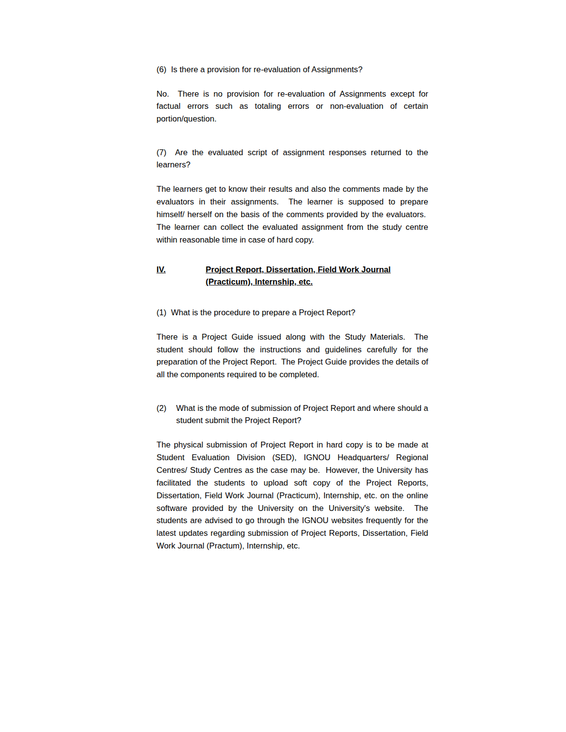(6) Is there a provision for re-evaluation of Assignments?
No. There is no provision for re-evaluation of Assignments except for factual errors such as totaling errors or non-evaluation of certain portion/question.
(7) Are the evaluated script of assignment responses returned to the learners?
The learners get to know their results and also the comments made by the evaluators in their assignments. The learner is supposed to prepare himself/ herself on the basis of the comments provided by the evaluators. The learner can collect the evaluated assignment from the study centre within reasonable time in case of hard copy.
IV.
Project Report, Dissertation, Field Work Journal (Practicum), Internship, etc.
(1) What is the procedure to prepare a Project Report?
There is a Project Guide issued along with the Study Materials. The student should follow the instructions and guidelines carefully for the preparation of the Project Report. The Project Guide provides the details of all the components required to be completed.
(2)
What is the mode of submission of Project Report and where should a student submit the Project Report?
The physical submission of Project Report in hard copy is to be made at Student Evaluation Division (SED), IGNOU Headquarters/ Regional Centres/ Study Centres as the case may be. However, the University has facilitated the students to upload soft copy of the Project Reports, Dissertation, Field Work Journal (Practicum), Internship, etc. on the online software provided by the University on the University's website. The students are advised to go through the IGNOU websites frequently for the latest updates regarding submission of Project Reports, Dissertation, Field Work Journal (Practum), Internship, etc.